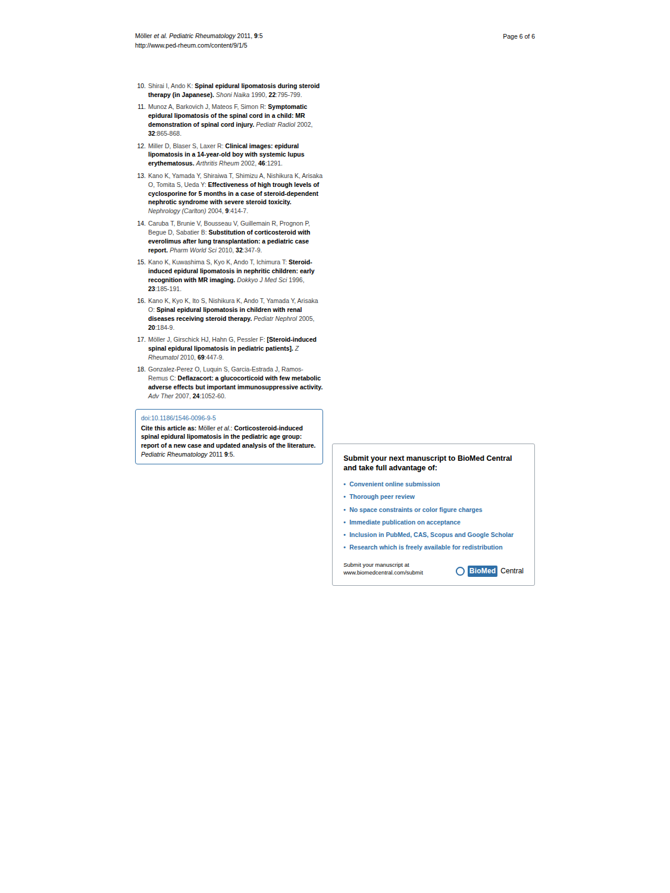Möller et al. Pediatric Rheumatology 2011, 9:5
http://www.ped-rheum.com/content/9/1/5
Page 6 of 6
10. Shirai I, Ando K: Spinal epidural lipomatosis during steroid therapy (in Japanese). Shoni Naika 1990, 22:795-799.
11. Munoz A, Barkovich J, Mateos F, Simon R: Symptomatic epidural lipomatosis of the spinal cord in a child: MR demonstration of spinal cord injury. Pediatr Radiol 2002, 32:865-868.
12. Miller D, Blaser S, Laxer R: Clinical images: epidural lipomatosis in a 14-year-old boy with systemic lupus erythematosus. Arthritis Rheum 2002, 46:1291.
13. Kano K, Yamada Y, Shiraiwa T, Shimizu A, Nishikura K, Arisaka O, Tomita S, Ueda Y: Effectiveness of high trough levels of cyclosporine for 5 months in a case of steroid-dependent nephrotic syndrome with severe steroid toxicity. Nephrology (Carlton) 2004, 9:414-7.
14. Caruba T, Brunie V, Bousseau V, Guillemain R, Prognon P, Begue D, Sabatier B: Substitution of corticosteroid with everolimus after lung transplantation: a pediatric case report. Pharm World Sci 2010, 32:347-9.
15. Kano K, Kuwashima S, Kyo K, Ando T, Ichimura T: Steroid-induced epidural lipomatosis in nephritic children: early recognition with MR imaging. Dokkyo J Med Sci 1996, 23:185-191.
16. Kano K, Kyo K, Ito S, Nishikura K, Ando T, Yamada Y, Arisaka O: Spinal epidural lipomatosis in children with renal diseases receiving steroid therapy. Pediatr Nephrol 2005, 20:184-9.
17. Möller J, Girschick HJ, Hahn G, Pessler F: [Steroid-induced spinal epidural lipomatosis in pediatric patients]. Z Rheumatol 2010, 69:447-9.
18. Gonzalez-Perez O, Luquin S, Garcia-Estrada J, Ramos-Remus C: Deflazacort: a glucocorticoid with few metabolic adverse effects but important immunosuppressive activity. Adv Ther 2007, 24:1052-60.
doi:10.1186/1546-0096-9-5
Cite this article as: Möller et al.: Corticosteroid-induced spinal epidural lipomatosis in the pediatric age group: report of a new case and updated analysis of the literature. Pediatric Rheumatology 2011 9:5.
Submit your next manuscript to BioMed Central
and take full advantage of:
Convenient online submission
Thorough peer review
No space constraints or color figure charges
Immediate publication on acceptance
Inclusion in PubMed, CAS, Scopus and Google Scholar
Research which is freely available for redistribution
Submit your manuscript at
www.biomedcentral.com/submit
BioMed Central